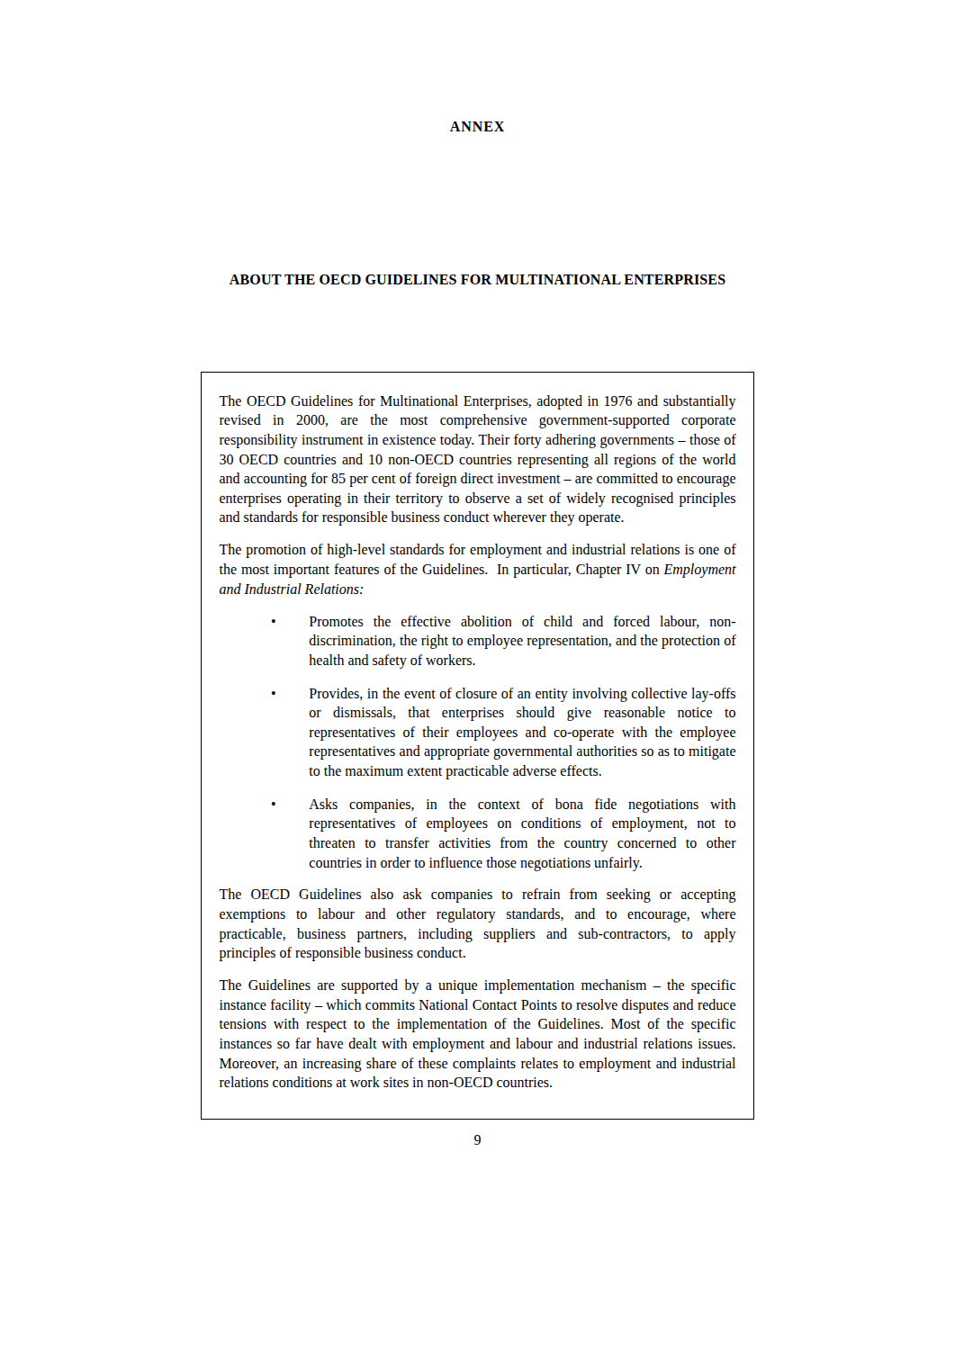ANNEX
ABOUT THE OECD GUIDELINES FOR MULTINATIONAL ENTERPRISES
The OECD Guidelines for Multinational Enterprises, adopted in 1976 and substantially revised in 2000, are the most comprehensive government-supported corporate responsibility instrument in existence today. Their forty adhering governments – those of 30 OECD countries and 10 non-OECD countries representing all regions of the world and accounting for 85 per cent of foreign direct investment – are committed to encourage enterprises operating in their territory to observe a set of widely recognised principles and standards for responsible business conduct wherever they operate.
The promotion of high-level standards for employment and industrial relations is one of the most important features of the Guidelines. In particular, Chapter IV on Employment and Industrial Relations:
Promotes the effective abolition of child and forced labour, non-discrimination, the right to employee representation, and the protection of health and safety of workers.
Provides, in the event of closure of an entity involving collective lay-offs or dismissals, that enterprises should give reasonable notice to representatives of their employees and co-operate with the employee representatives and appropriate governmental authorities so as to mitigate to the maximum extent practicable adverse effects.
Asks companies, in the context of bona fide negotiations with representatives of employees on conditions of employment, not to threaten to transfer activities from the country concerned to other countries in order to influence those negotiations unfairly.
The OECD Guidelines also ask companies to refrain from seeking or accepting exemptions to labour and other regulatory standards, and to encourage, where practicable, business partners, including suppliers and sub-contractors, to apply principles of responsible business conduct.
The Guidelines are supported by a unique implementation mechanism – the specific instance facility – which commits National Contact Points to resolve disputes and reduce tensions with respect to the implementation of the Guidelines. Most of the specific instances so far have dealt with employment and labour and industrial relations issues. Moreover, an increasing share of these complaints relates to employment and industrial relations conditions at work sites in non-OECD countries.
9